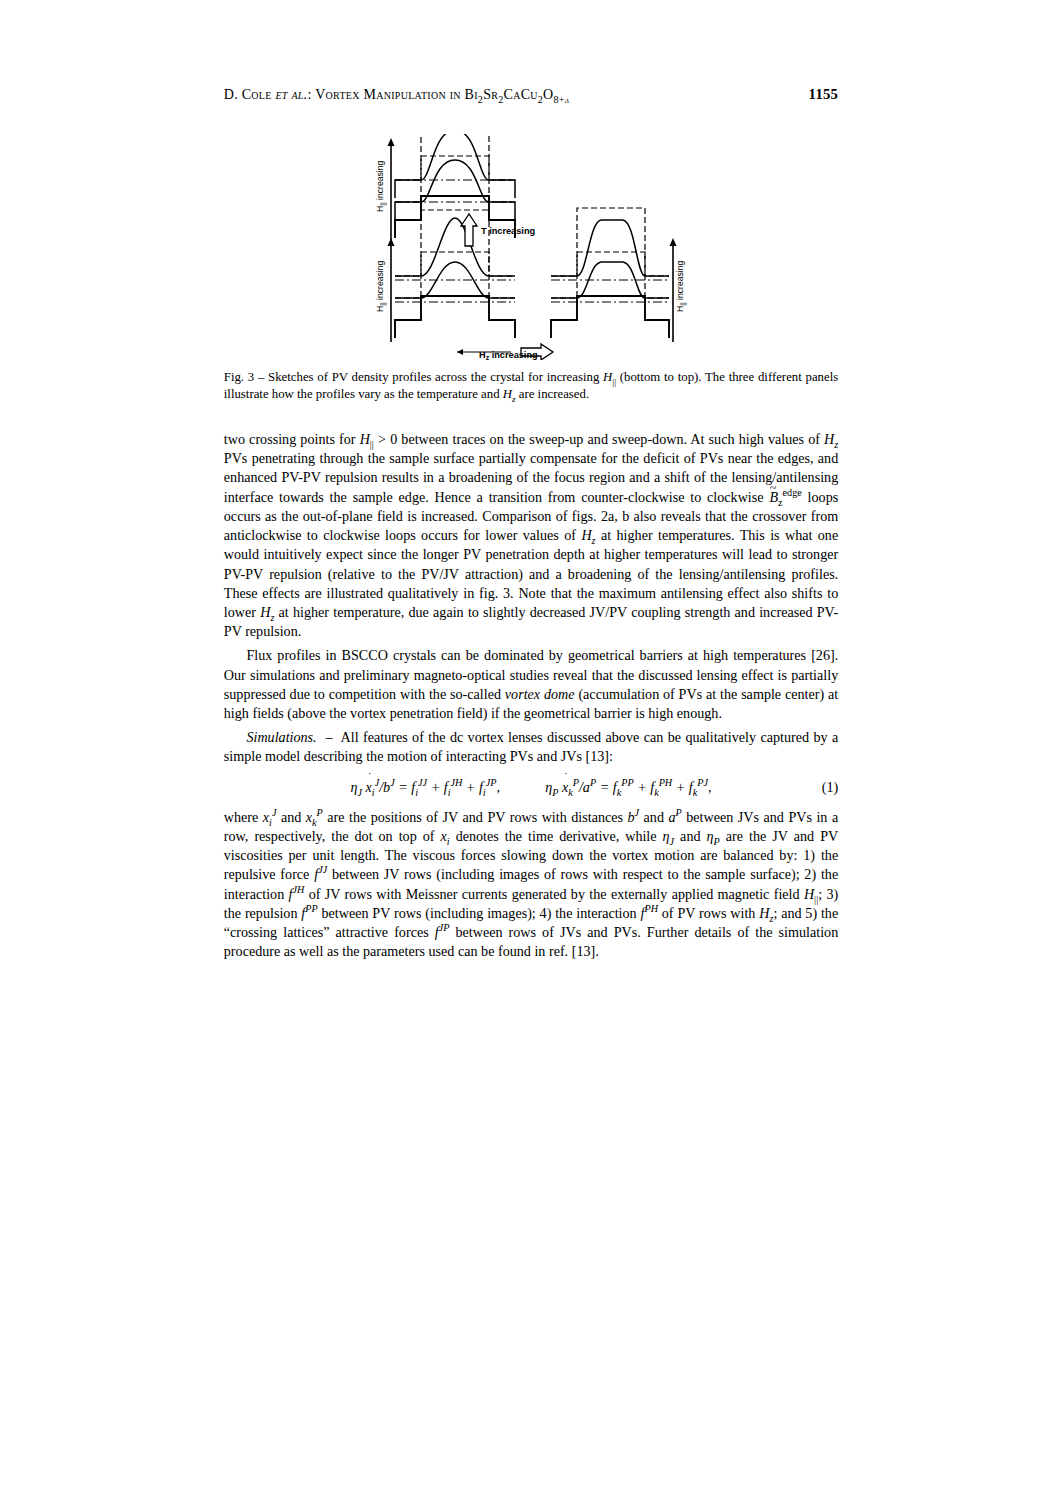D. Cole et al.: Vortex Manipulation in Bi2Sr2CaCu2O8+δ
1155
H|| increasing H|| increasing H|| increasing T increasing Hz increasing
Fig. 3 – Sketches of PV density profiles across the crystal for increasing H|| (bottom to top). The three different panels illustrate how the profiles vary as the temperature and Hz are increased.
two crossing points for H|| > 0 between traces on the sweep-up and sweep-down. At such high values of Hz PVs penetrating through the sample surface partially compensate for the deficit of PVs near the edges, and enhanced PV-PV repulsion results in a broadening of the focus region and a shift of the lensing/antilensing interface towards the sample edge. Hence a transition from counter-clockwise to clockwise ~Bzedge loops occurs as the out-of-plane field is increased. Comparison of figs. 2a, b also reveals that the crossover from anticlockwise to clockwise loops occurs for lower values of Hz at higher temperatures. This is what one would intuitively expect since the longer PV penetration depth at higher temperatures will lead to stronger PV-PV repulsion (relative to the PV/JV attraction) and a broadening of the lensing/antilensing profiles. These effects are illustrated qualitatively in fig. 3. Note that the maximum antilensing effect also shifts to lower Hz at higher temperature, due again to slightly decreased JV/PV coupling strength and increased PV-PV repulsion.
Flux profiles in BSCCO crystals can be dominated by geometrical barriers at high temperatures [26]. Our simulations and preliminary magneto-optical studies reveal that the discussed lensing effect is partially suppressed due to competition with the so-called vortex dome (accumulation of PVs at the sample center) at high fields (above the vortex penetration field) if the geometrical barrier is high enough.
Simulations. – All features of the dc vortex lenses discussed above can be qualitatively captured by a simple model describing the motion of interacting PVs and JVs [13]:
ηJ ˙xiJ/bJ = fiJJ + fiJH + fiJP, ηP ˙xkP/aP = fkPP + fkPH + fkPJ,
(1)
where xiJ and xkP are the positions of JV and PV rows with distances bJ and aP between JVs and PVs in a row, respectively, the dot on top of xi denotes the time derivative, while ηJ and ηP are the JV and PV viscosities per unit length. The viscous forces slowing down the vortex motion are balanced by: 1) the repulsive force fJJ between JV rows (including images of rows with respect to the sample surface); 2) the interaction fJH of JV rows with Meissner currents generated by the externally applied magnetic field H||; 3) the repulsion fPP between PV rows (including images); 4) the interaction fPH of PV rows with Hz; and 5) the “crossing lattices” attractive forces fJP between rows of JVs and PVs. Further details of the simulation procedure as well as the parameters used can be found in ref. [13].